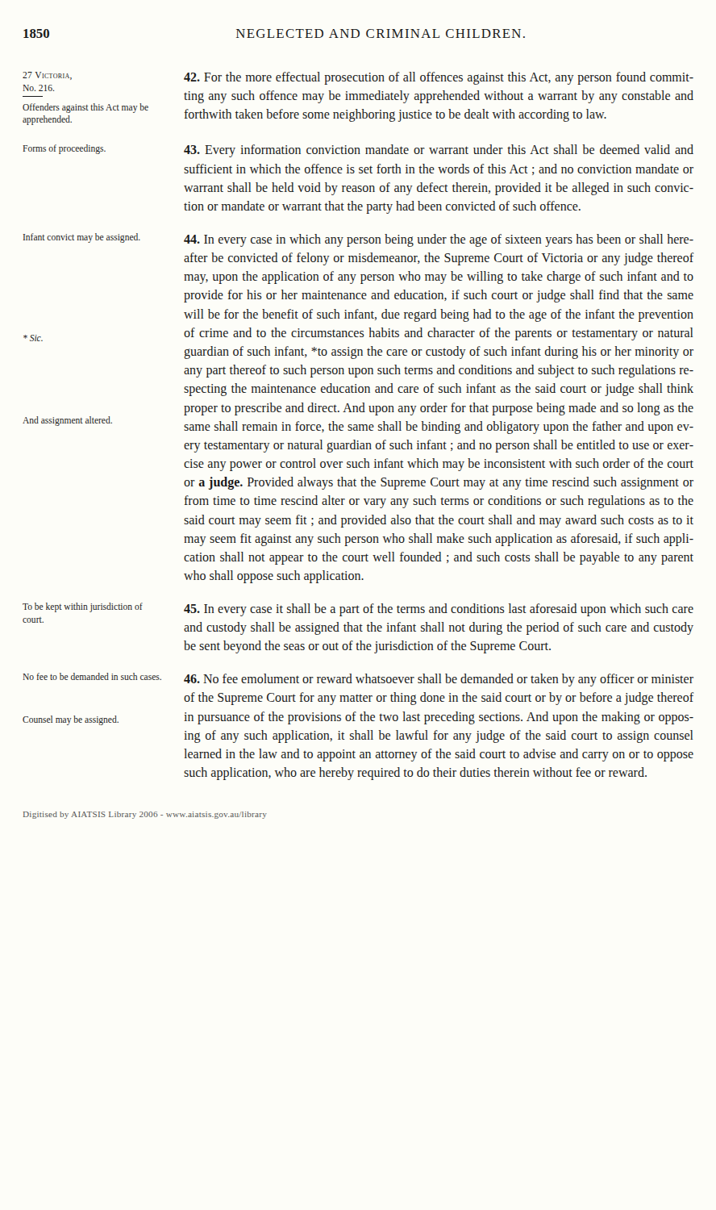1850 NEGLECTED AND CRIMINAL CHILDREN.
27 Victoria,
No. 216. Offenders against this Act may be apprehended.
42. For the more effectual prosecution of all offences against this Act, any person found committing any such offence may be immediately apprehended without a warrant by any constable and forthwith taken before some neighboring justice to be dealt with according to law.
Forms of proceedings.
43. Every information conviction mandate or warrant under this Act shall be deemed valid and sufficient in which the offence is set forth in the words of this Act ; and no conviction mandate or warrant shall be held void by reason of any defect therein, provided it be alleged in such conviction or mandate or warrant that the party had been convicted of such offence.
Infant convict may be assigned.
* Sic.
And assignment altered.
44. In every case in which any person being under the age of sixteen years has been or shall hereafter be convicted of felony or misdemeanor, the Supreme Court of Victoria or any judge thereof may, upon the application of any person who may be willing to take charge of such infant and to provide for his or her maintenance and education, if such court or judge shall find that the same will be for the benefit of such infant, due regard being had to the age of the infant the prevention of crime and to the circumstances habits and character of the parents or testamentary or natural guardian of such infant, *to assign the care or custody of such infant during his or her minority or any part thereof to such person upon such terms and conditions and subject to such regulations respecting the maintenance education and care of such infant as the said court or judge shall think proper to prescribe and direct. And upon any order for that purpose being made and so long as the same shall remain in force, the same shall be binding and obligatory upon the father and upon every testamentary or natural guardian of such infant ; and no person shall be entitled to use or exercise any power or control over such infant which may be inconsistent with such order of the court or a judge. Provided always that the Supreme Court may at any time rescind such assignment or from time to time rescind alter or vary any such terms or conditions or such regulations as to the said court may seem fit ; and provided also that the court shall and may award such costs as to it may seem fit against any such person who shall make such application as aforesaid, if such application shall not appear to the court well founded ; and such costs shall be payable to any parent who shall oppose such application.
To be kept within jurisdiction of court.
45. In every case it shall be a part of the terms and conditions last aforesaid upon which such care and custody shall be assigned that the infant shall not during the period of such care and custody be sent beyond the seas or out of the jurisdiction of the Supreme Court.
No fee to be demanded in such cases.
Counsel may be assigned.
46. No fee emolument or reward whatsoever shall be demanded or taken by any officer or minister of the Supreme Court for any matter or thing done in the said court or by or before a judge thereof in pursuance of the provisions of the two last preceding sections. And upon the making or opposing of any such application, it shall be lawful for any judge of the said court to assign counsel learned in the law and to appoint an attorney of the said court to advise and carry on or to oppose such application, who are hereby required to do their duties therein without fee or reward.
Digitised by AIATSIS Library 2006 - www.aiatsis.gov.au/library